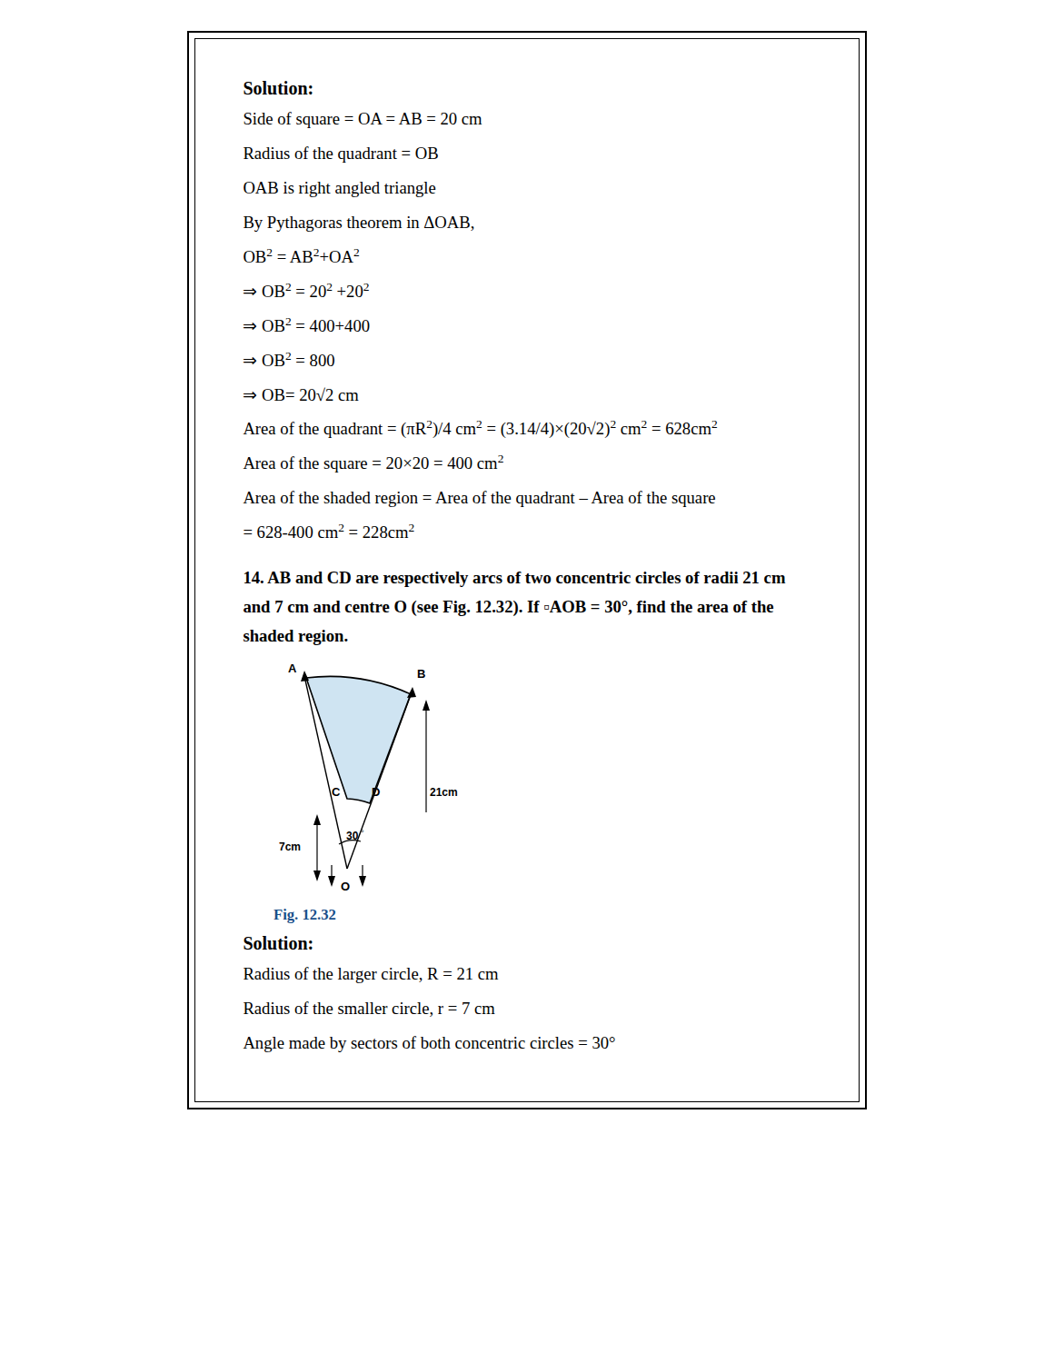Solution:
Side of square = OA = AB = 20 cm
Radius of the quadrant = OB
OAB is right angled triangle
By Pythagoras theorem in ΔOAB,
OB2 = AB2+OA2
⇒ OB2 = 202 +202
⇒ OB2 = 400+400
⇒ OB2 = 800
⇒ OB= 20√2 cm
Area of the quadrant = (πR2)/4 cm2 = (3.14/4)×(20√2)2 cm2 = 628cm2
Area of the square = 20×20 = 400 cm2
Area of the shaded region = Area of the quadrant – Area of the square
= 628-400 cm2 = 228cm2
14. AB and CD are respectively arcs of two concentric circles of radii 21 cm and 7 cm and centre O (see Fig. 12.32). If ▫AOB = 30°, find the area of the shaded region.
A B 21cm C D 30 ° 7cm O
Fig. 12.32
Solution:
Radius of the larger circle, R = 21 cm
Radius of the smaller circle, r = 7 cm
Angle made by sectors of both concentric circles = 30°